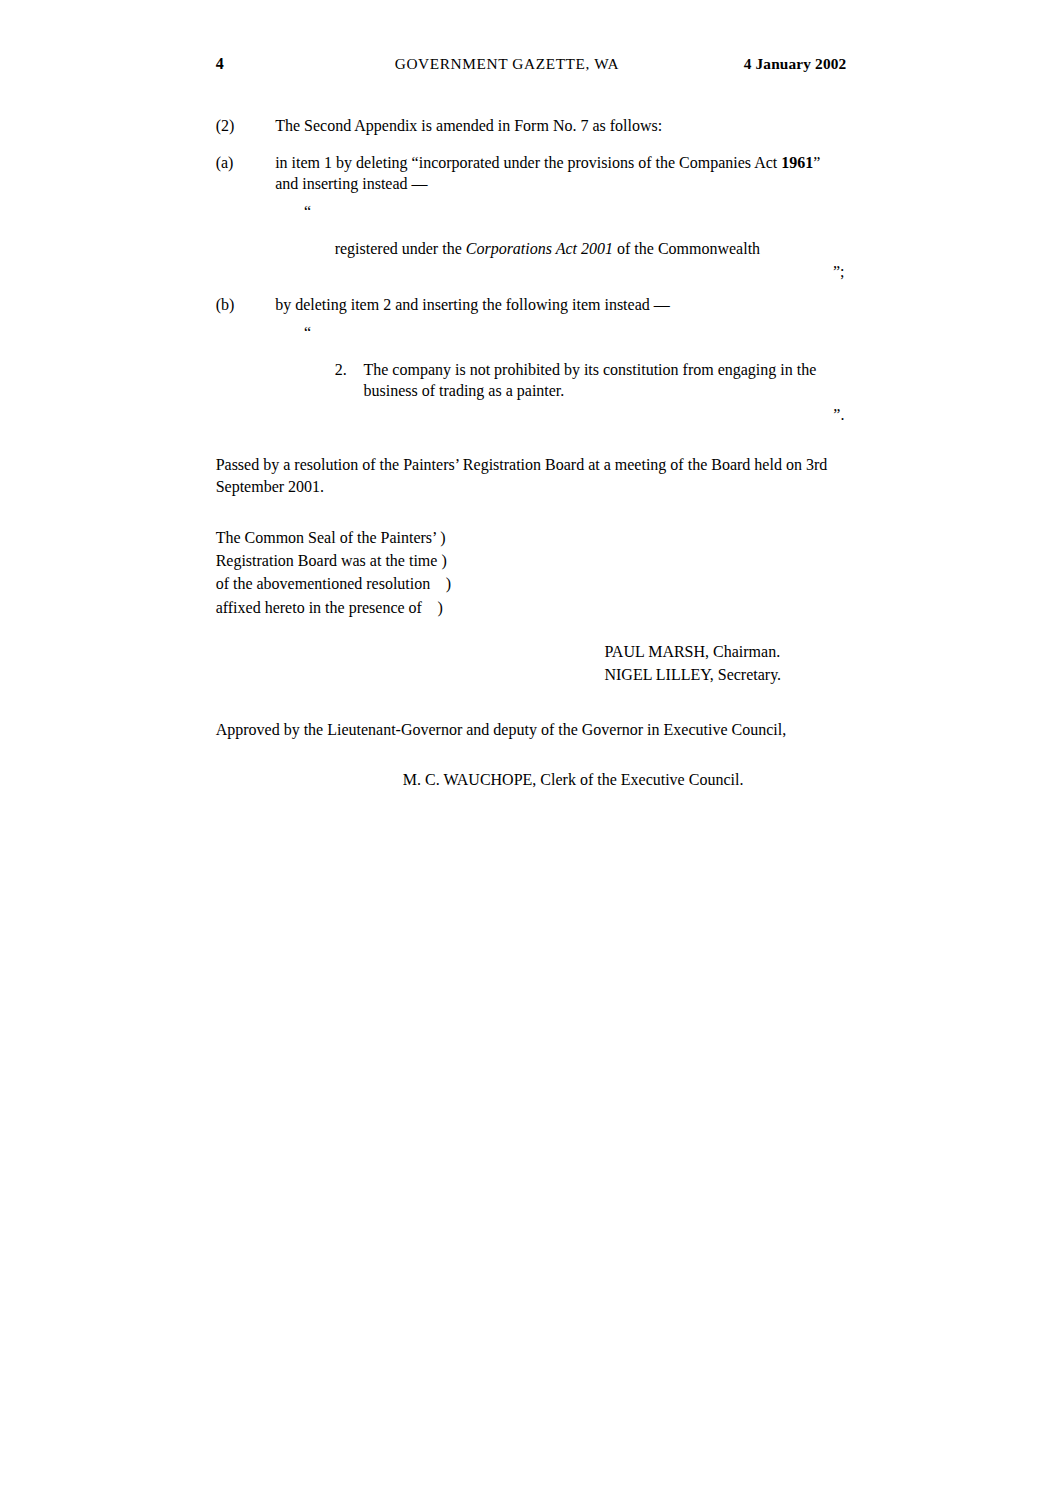4
GOVERNMENT GAZETTE, WA
4 January 2002
(2) The Second Appendix is amended in Form No. 7 as follows:
(a) in item 1 by deleting “incorporated under the provisions of the Companies Act 1961” and inserting instead —
“
registered under the Corporations Act 2001 of the Commonwealth
”;
(b) by deleting item 2 and inserting the following item instead —
“
2. The company is not prohibited by its constitution from engaging in the business of trading as a painter.
”.
Passed by a resolution of the Painters’ Registration Board at a meeting of the Board held on 3rd September 2001.
The Common Seal of the Painters’ )
Registration Board was at the time )
of the abovementioned resolution )
affixed hereto in the presence of )
PAUL MARSH, Chairman.
NIGEL LILLEY, Secretary.
Approved by the Lieutenant-Governor and deputy of the Governor in Executive Council,
M. C. WAUCHOPE, Clerk of the Executive Council.